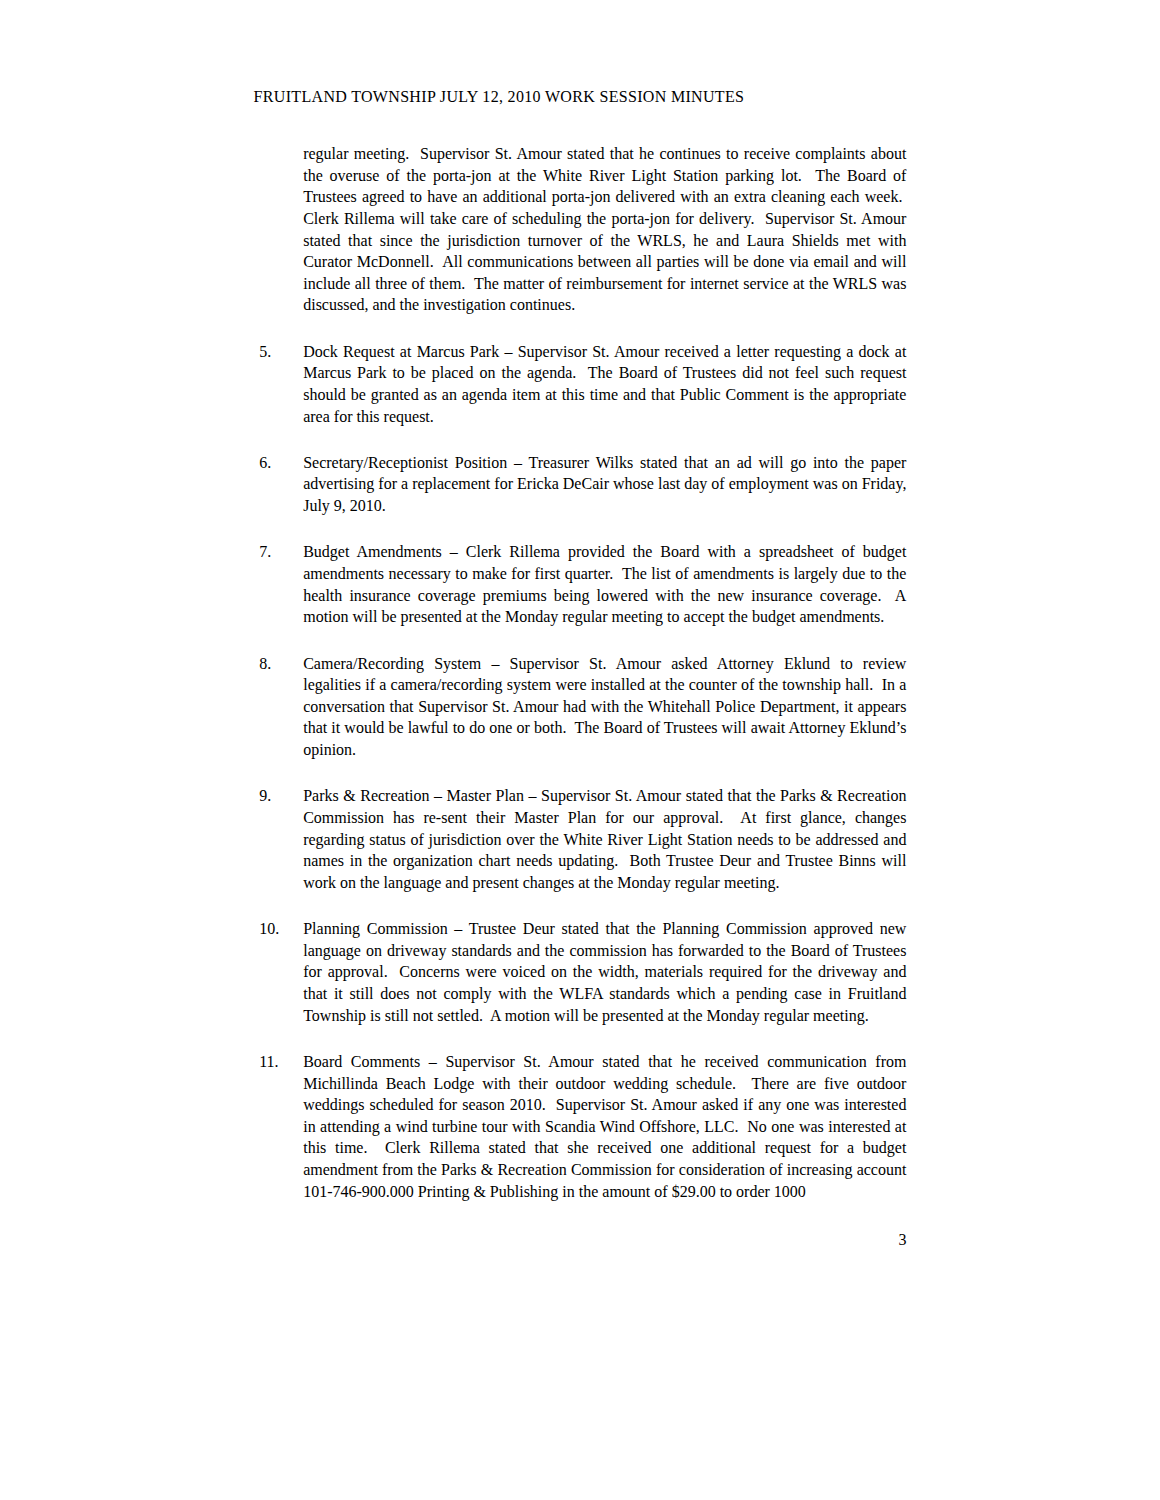FRUITLAND TOWNSHIP JULY 12, 2010 WORK SESSION MINUTES
regular meeting. Supervisor St. Amour stated that he continues to receive complaints about the overuse of the porta-jon at the White River Light Station parking lot. The Board of Trustees agreed to have an additional porta-jon delivered with an extra cleaning each week. Clerk Rillema will take care of scheduling the porta-jon for delivery. Supervisor St. Amour stated that since the jurisdiction turnover of the WRLS, he and Laura Shields met with Curator McDonnell. All communications between all parties will be done via email and will include all three of them. The matter of reimbursement for internet service at the WRLS was discussed, and the investigation continues.
5.
Dock Request at Marcus Park – Supervisor St. Amour received a letter requesting a dock at Marcus Park to be placed on the agenda. The Board of Trustees did not feel such request should be granted as an agenda item at this time and that Public Comment is the appropriate area for this request.
6.
Secretary/Receptionist Position – Treasurer Wilks stated that an ad will go into the paper advertising for a replacement for Ericka DeCair whose last day of employment was on Friday, July 9, 2010.
7.
Budget Amendments – Clerk Rillema provided the Board with a spreadsheet of budget amendments necessary to make for first quarter. The list of amendments is largely due to the health insurance coverage premiums being lowered with the new insurance coverage. A motion will be presented at the Monday regular meeting to accept the budget amendments.
8.
Camera/Recording System – Supervisor St. Amour asked Attorney Eklund to review legalities if a camera/recording system were installed at the counter of the township hall. In a conversation that Supervisor St. Amour had with the Whitehall Police Department, it appears that it would be lawful to do one or both. The Board of Trustees will await Attorney Eklund’s opinion.
9.
Parks & Recreation – Master Plan – Supervisor St. Amour stated that the Parks & Recreation Commission has re-sent their Master Plan for our approval. At first glance, changes regarding status of jurisdiction over the White River Light Station needs to be addressed and names in the organization chart needs updating. Both Trustee Deur and Trustee Binns will work on the language and present changes at the Monday regular meeting.
10.
Planning Commission – Trustee Deur stated that the Planning Commission approved new language on driveway standards and the commission has forwarded to the Board of Trustees for approval. Concerns were voiced on the width, materials required for the driveway and that it still does not comply with the WLFA standards which a pending case in Fruitland Township is still not settled. A motion will be presented at the Monday regular meeting.
11.
Board Comments – Supervisor St. Amour stated that he received communication from Michillinda Beach Lodge with their outdoor wedding schedule. There are five outdoor weddings scheduled for season 2010. Supervisor St. Amour asked if any one was interested in attending a wind turbine tour with Scandia Wind Offshore, LLC. No one was interested at this time. Clerk Rillema stated that she received one additional request for a budget amendment from the Parks & Recreation Commission for consideration of increasing account 101-746-900.000 Printing & Publishing in the amount of $29.00 to order 1000
3